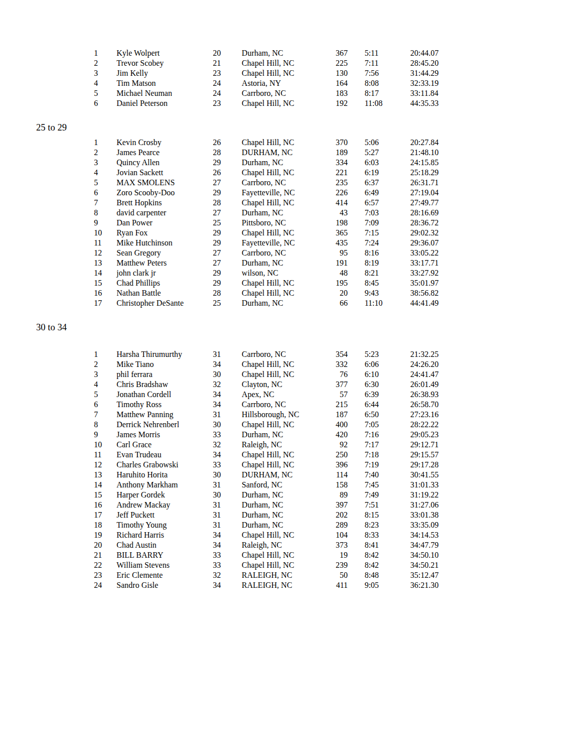| 1 | Kyle Wolpert | 20 | Durham, NC | 367 | 5:11 | 20:44.07 |
| 2 | Trevor Scobey | 21 | Chapel Hill, NC | 225 | 7:11 | 28:45.20 |
| 3 | Jim Kelly | 23 | Chapel Hill, NC | 130 | 7:56 | 31:44.29 |
| 4 | Tim Matson | 24 | Astoria, NY | 164 | 8:08 | 32:33.19 |
| 5 | Michael Neuman | 24 | Carrboro, NC | 183 | 8:17 | 33:11.84 |
| 6 | Daniel Peterson | 23 | Chapel Hill, NC | 192 | 11:08 | 44:35.33 |
25 to 29
| 1 | Kevin Crosby | 26 | Chapel Hill, NC | 370 | 5:06 | 20:27.84 |
| 2 | James Pearce | 28 | DURHAM, NC | 189 | 5:27 | 21:48.10 |
| 3 | Quincy Allen | 29 | Durham, NC | 334 | 6:03 | 24:15.85 |
| 4 | Jovian Sackett | 26 | Chapel Hill, NC | 221 | 6:19 | 25:18.29 |
| 5 | MAX SMOLENS | 27 | Carrboro, NC | 235 | 6:37 | 26:31.71 |
| 6 | Zoro Scooby-Doo | 29 | Fayetteville, NC | 226 | 6:49 | 27:19.04 |
| 7 | Brett Hopkins | 28 | Chapel Hill, NC | 414 | 6:57 | 27:49.77 |
| 8 | david carpenter | 27 | Durham, NC | 43 | 7:03 | 28:16.69 |
| 9 | Dan Power | 25 | Pittsboro, NC | 198 | 7:09 | 28:36.72 |
| 10 | Ryan Fox | 29 | Chapel Hill, NC | 365 | 7:15 | 29:02.32 |
| 11 | Mike Hutchinson | 29 | Fayetteville, NC | 435 | 7:24 | 29:36.07 |
| 12 | Sean Gregory | 27 | Carrboro, NC | 95 | 8:16 | 33:05.22 |
| 13 | Matthew Peters | 27 | Durham, NC | 191 | 8:19 | 33:17.71 |
| 14 | john clark jr | 29 | wilson, NC | 48 | 8:21 | 33:27.92 |
| 15 | Chad Phillips | 29 | Chapel Hill, NC | 195 | 8:45 | 35:01.97 |
| 16 | Nathan Battle | 28 | Chapel Hill, NC | 20 | 9:43 | 38:56.82 |
| 17 | Christopher DeSante | 25 | Durham, NC | 66 | 11:10 | 44:41.49 |
30 to 34
| 1 | Harsha Thirumurthy | 31 | Carrboro, NC | 354 | 5:23 | 21:32.25 |
| 2 | Mike Tiano | 34 | Chapel Hill, NC | 332 | 6:06 | 24:26.20 |
| 3 | phil ferrara | 30 | Chapel Hill, NC | 76 | 6:10 | 24:41.47 |
| 4 | Chris Bradshaw | 32 | Clayton, NC | 377 | 6:30 | 26:01.49 |
| 5 | Jonathan Cordell | 34 | Apex, NC | 57 | 6:39 | 26:38.93 |
| 6 | Timothy Ross | 34 | Carrboro, NC | 215 | 6:44 | 26:58.70 |
| 7 | Matthew Panning | 31 | Hillsborough, NC | 187 | 6:50 | 27:23.16 |
| 8 | Derrick Nehrenberl | 30 | Chapel Hill, NC | 400 | 7:05 | 28:22.22 |
| 9 | James Morris | 33 | Durham, NC | 420 | 7:16 | 29:05.23 |
| 10 | Carl Grace | 32 | Raleigh, NC | 92 | 7:17 | 29:12.71 |
| 11 | Evan Trudeau | 34 | Chapel Hill, NC | 250 | 7:18 | 29:15.57 |
| 12 | Charles Grabowski | 33 | Chapel Hill, NC | 396 | 7:19 | 29:17.28 |
| 13 | Haruhito Horita | 30 | DURHAM, NC | 114 | 7:40 | 30:41.55 |
| 14 | Anthony Markham | 31 | Sanford, NC | 158 | 7:45 | 31:01.33 |
| 15 | Harper Gordek | 30 | Durham, NC | 89 | 7:49 | 31:19.22 |
| 16 | Andrew Mackay | 31 | Durham, NC | 397 | 7:51 | 31:27.06 |
| 17 | Jeff Puckett | 31 | Durham, NC | 202 | 8:15 | 33:01.38 |
| 18 | Timothy Young | 31 | Durham, NC | 289 | 8:23 | 33:35.09 |
| 19 | Richard Harris | 34 | Chapel Hill, NC | 104 | 8:33 | 34:14.53 |
| 20 | Chad Austin | 34 | Raleigh, NC | 373 | 8:41 | 34:47.79 |
| 21 | BILL BARRY | 33 | Chapel Hill, NC | 19 | 8:42 | 34:50.10 |
| 22 | William Stevens | 33 | Chapel Hill, NC | 239 | 8:42 | 34:50.21 |
| 23 | Eric Clemente | 32 | RALEIGH, NC | 50 | 8:48 | 35:12.47 |
| 24 | Sandro Gisle | 34 | RALEIGH, NC | 411 | 9:05 | 36:21.30 |